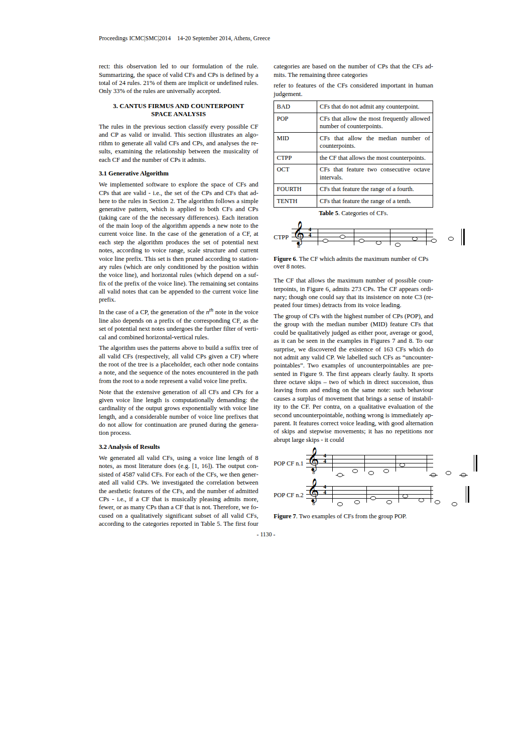Proceedings ICMC|SMC|2014 14-20 September 2014, Athens, Greece
rect: this observation led to our formulation of the rule. Summarizing, the space of valid CFs and CPs is defined by a total of 24 rules. 21% of them are implicit or undefined rules. Only 33% of the rules are universally accepted.
3. Cantus Firmus and Counterpoint
Space Analysis
The rules in the previous section classify every possible CF and CP as valid or invalid. This section illustrates an algorithm to generate all valid CFs and CPs, and analyses the results, examining the relationship between the musicality of each CF and the number of CPs it admits.
3.1 Generative Algorithm
We implemented software to explore the space of CFs and CPs that are valid - i.e., the set of the CPs and CFs that adhere to the rules in Section 2. The algorithm follows a simple generative pattern, which is applied to both CFs and CPs (taking care of the the necessary differences). Each iteration of the main loop of the algorithm appends a new note to the current voice line. In the case of the generation of a CF, at each step the algorithm produces the set of potential next notes, according to voice range, scale structure and current voice line prefix. This set is then pruned according to stationary rules (which are only conditioned by the position within the voice line), and horizontal rules (which depend on a suffix of the prefix of the voice line). The remaining set contains all valid notes that can be appended to the current voice line prefix.
In the case of a CP, the generation of the nth note in the voice line also depends on a prefix of the corresponding CF, as the set of potential next notes undergoes the further filter of vertical and combined horizontal-vertical rules.
The algorithm uses the patterns above to build a suffix tree of all valid CFs (respectively, all valid CPs given a CF) where the root of the tree is a placeholder, each other node contains a note, and the sequence of the notes encountered in the path from the root to a node represent a valid voice line prefix.
Note that the extensive generation of all CFs and CPs for a given voice line length is computationally demanding: the cardinality of the output grows exponentially with voice line length, and a considerable number of voice line prefixes that do not allow for continuation are pruned during the generation process.
3.2 Analysis of Results
We generated all valid CFs, using a voice line length of 8 notes, as most literature does (e.g. [1, 16]). The output consisted of 4587 valid CFs. For each of the CFs, we then generated all valid CPs. We investigated the correlation between the aesthetic features of the CFs, and the number of admitted CPs - i.e., if a CF that is musically pleasing admits more, fewer, or as many CPs than a CF that is not. Therefore, we focused on a qualitatively significant subset of all valid CFs, according to the categories reported in Table 5. The first four categories are based on the number of CPs that the CFs admits. The remaining three categories
refer to features of the CFs considered important in human judgement.
| BAD | CFs that do not admit any counterpoint. |
| POP | CFs that allow the most frequently allowed number of counterpoints. |
| MID | CFs that allow the median number of counterpoints. |
| CTPP | the CF that allows the most counterpoints. |
| OCT | CFs that feature two consecutive octave intervals. |
| FOURTH | CFs that feature the range of a fourth. |
| TENTH | CFs that feature the range of a tenth. |
Table 5. Categories of CFs.
CTPP
𝄞
8
44
Figure 6. The CF which admits the maximum number of CPs over 8 notes.
The CF that allows the maximum number of possible counterpoints, in Figure 6, admits 273 CPs. The CF appears ordinary; though one could say that its insistence on note C3 (repeated four times) detracts from its voice leading.
The group of CFs with the highest number of CPs (POP), and the group with the median number (MID) feature CFs that could be qualitatively judged as either poor, average or good, as it can be seen in the examples in Figures 7 and 8. To our surprise, we discovered the existence of 163 CFs which do not admit any valid CP. We labelled such CFs as “uncounterpointables”. Two examples of uncounterpointables are presented in Figure 9. The first appears clearly faulty. It sports three octave skips – two of which in direct succession, thus leaving from and ending on the same note: such behaviour causes a surplus of movement that brings a sense of instability to the CF. Per contra, on a qualitative evaluation of the second uncounterpointable, nothing wrong is immediately apparent. It features correct voice leading, with good alternation of skips and stepwise movements; it has no repetitions nor abrupt large skips - it could
POP CF n.1
𝄞
8
44
POP CF n.2
𝄞
8
44
Figure 7. Two examples of CFs from the group POP.
- 1130 -